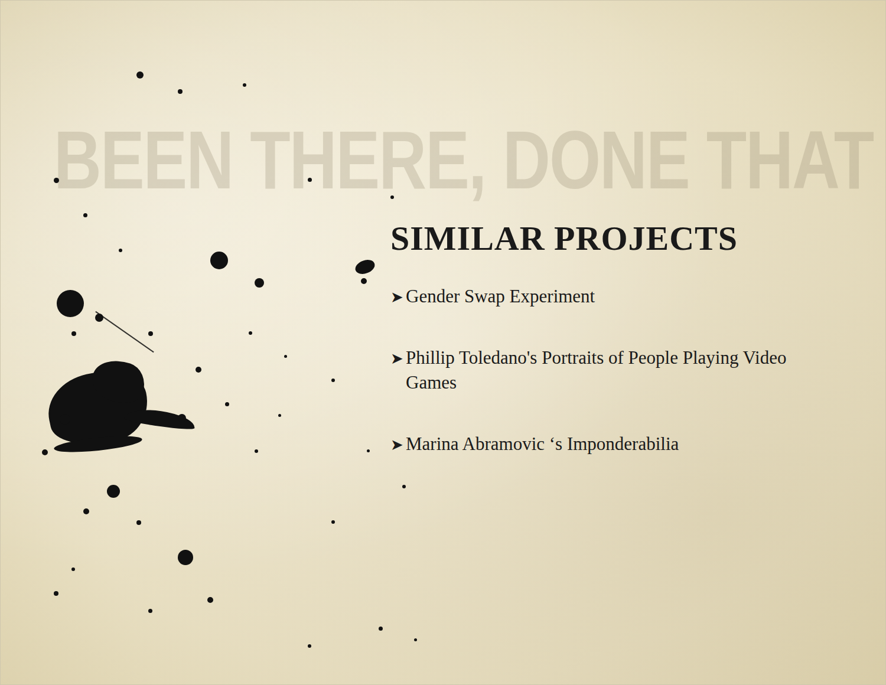BEEN THERE, DONE THAT
SIMILAR PROJECTS
➤Gender Swap Experiment
➤Phillip Toledano's Portraits of People Playing Video Games
➤Marina Abramovic ‘s Imponderabilia